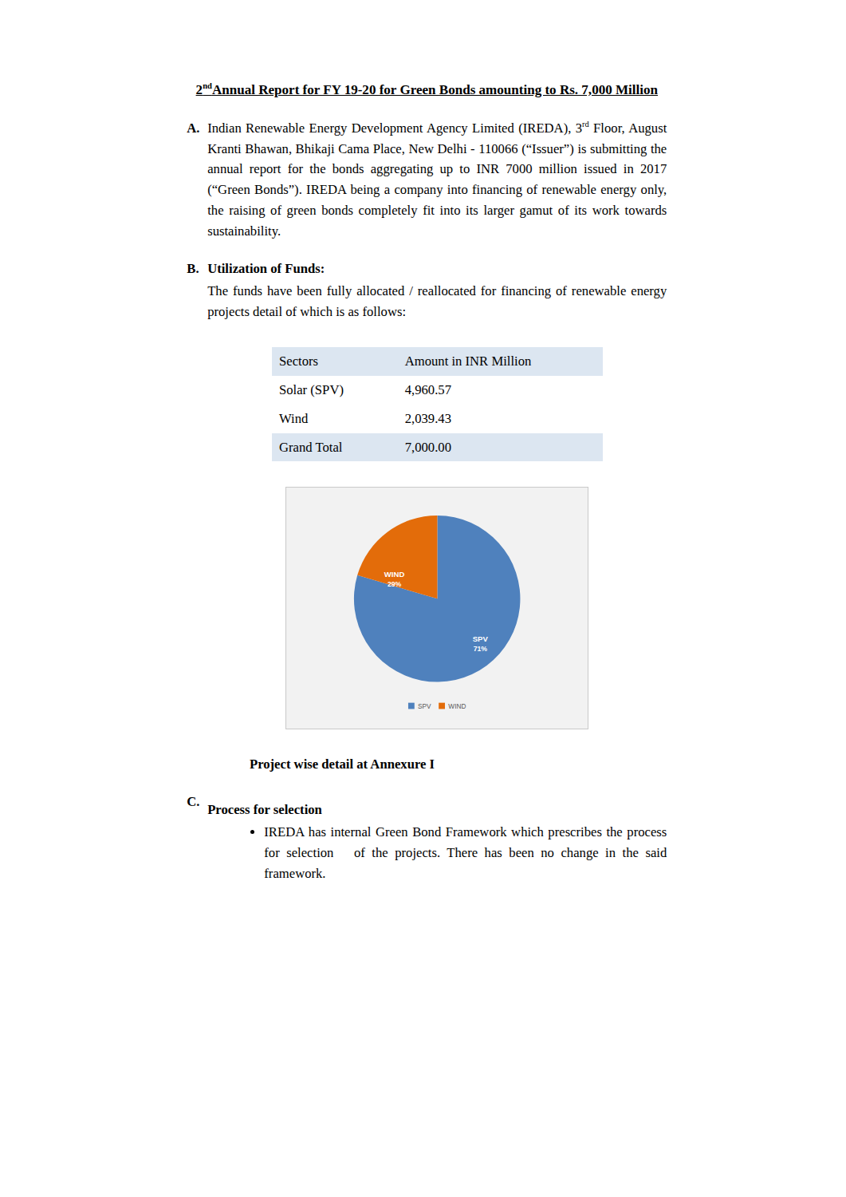2ndAnnual Report for FY 19-20 for Green Bonds amounting to Rs. 7,000 Million
A.
Indian Renewable Energy Development Agency Limited (IREDA), 3rd Floor, August Kranti Bhawan, Bhikaji Cama Place, New Delhi - 110066 (“Issuer”) is submitting the annual report for the bonds aggregating up to INR 7000 million issued in 2017 (“Green Bonds”). IREDA being a company into financing of renewable energy only, the raising of green bonds completely fit into its larger gamut of its work towards sustainability.
B.
Utilization of Funds:
The funds have been fully allocated / reallocated for financing of renewable energy projects detail of which is as follows:
| Sectors | Amount in INR Million |
| --- | --- |
| Solar (SPV) | 4,960.57 |
| Wind | 2,039.43 |
| Grand Total | 7,000.00 |
WIND 29% SPV 71% SPV WIND
Project wise detail at Annexure I
C.
Process for selection
IREDA has internal Green Bond Framework which prescribes the process for selection of the projects. There has been no change in the said framework.